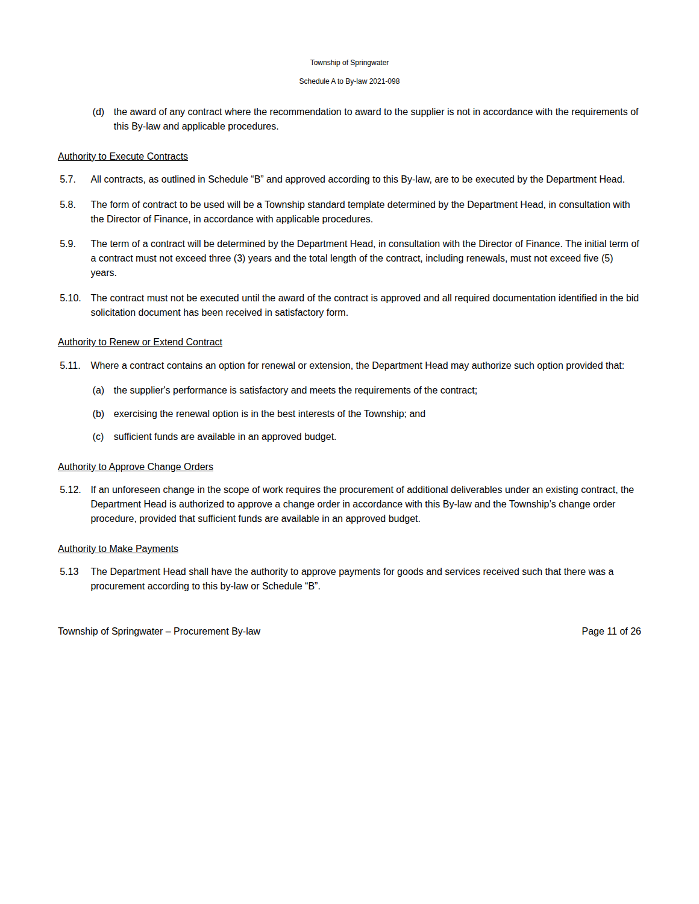Township of Springwater
Schedule A to By-law 2021-098
(d)
the award of any contract where the recommendation to award to the supplier is not in accordance with the requirements of this By-law and applicable procedures.
Authority to Execute Contracts
5.7.
All contracts, as outlined in Schedule “B” and approved according to this By-law, are to be executed by the Department Head.
5.8.
The form of contract to be used will be a Township standard template determined by the Department Head, in consultation with the Director of Finance, in accordance with applicable procedures.
5.9.
The term of a contract will be determined by the Department Head, in consultation with the Director of Finance. The initial term of a contract must not exceed three (3) years and the total length of the contract, including renewals, must not exceed five (5) years.
5.10.
The contract must not be executed until the award of the contract is approved and all required documentation identified in the bid solicitation document has been received in satisfactory form.
Authority to Renew or Extend Contract
5.11.
Where a contract contains an option for renewal or extension, the Department Head may authorize such option provided that:
(a)
the supplier's performance is satisfactory and meets the requirements of the contract;
(b)
exercising the renewal option is in the best interests of the Township; and
(c)
sufficient funds are available in an approved budget.
Authority to Approve Change Orders
5.12.
If an unforeseen change in the scope of work requires the procurement of additional deliverables under an existing contract, the Department Head is authorized to approve a change order in accordance with this By-law and the Township’s change order procedure, provided that sufficient funds are available in an approved budget.
Authority to Make Payments
5.13
The Department Head shall have the authority to approve payments for goods and services received such that there was a procurement according to this by-law or Schedule “B”.
Township of Springwater – Procurement By-law
Page 11 of 26